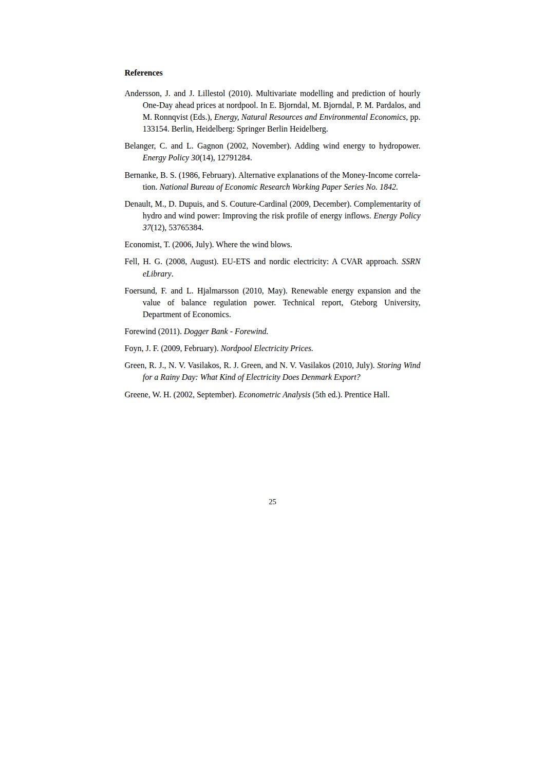References
Andersson, J. and J. Lillestol (2010). Multivariate modelling and prediction of hourly One-Day ahead prices at nordpool. In E. Bjorndal, M. Bjorndal, P. M. Pardalos, and M. Ronnqvist (Eds.), Energy, Natural Resources and Environmental Economics, pp. 133154. Berlin, Heidelberg: Springer Berlin Heidelberg.
Belanger, C. and L. Gagnon (2002, November). Adding wind energy to hydropower. Energy Policy 30(14), 12791284.
Bernanke, B. S. (1986, February). Alternative explanations of the Money-Income correlation. National Bureau of Economic Research Working Paper Series No. 1842.
Denault, M., D. Dupuis, and S. Couture-Cardinal (2009, December). Complementarity of hydro and wind power: Improving the risk profile of energy inflows. Energy Policy 37(12), 53765384.
Economist, T. (2006, July). Where the wind blows.
Fell, H. G. (2008, August). EU-ETS and nordic electricity: A CVAR approach. SSRN eLibrary.
Foersund, F. and L. Hjalmarsson (2010, May). Renewable energy expansion and the value of balance regulation power. Technical report, Gteborg University, Department of Economics.
Forewind (2011). Dogger Bank - Forewind.
Foyn, J. F. (2009, February). Nordpool Electricity Prices.
Green, R. J., N. V. Vasilakos, R. J. Green, and N. V. Vasilakos (2010, July). Storing Wind for a Rainy Day: What Kind of Electricity Does Denmark Export?
Greene, W. H. (2002, September). Econometric Analysis (5th ed.). Prentice Hall.
25